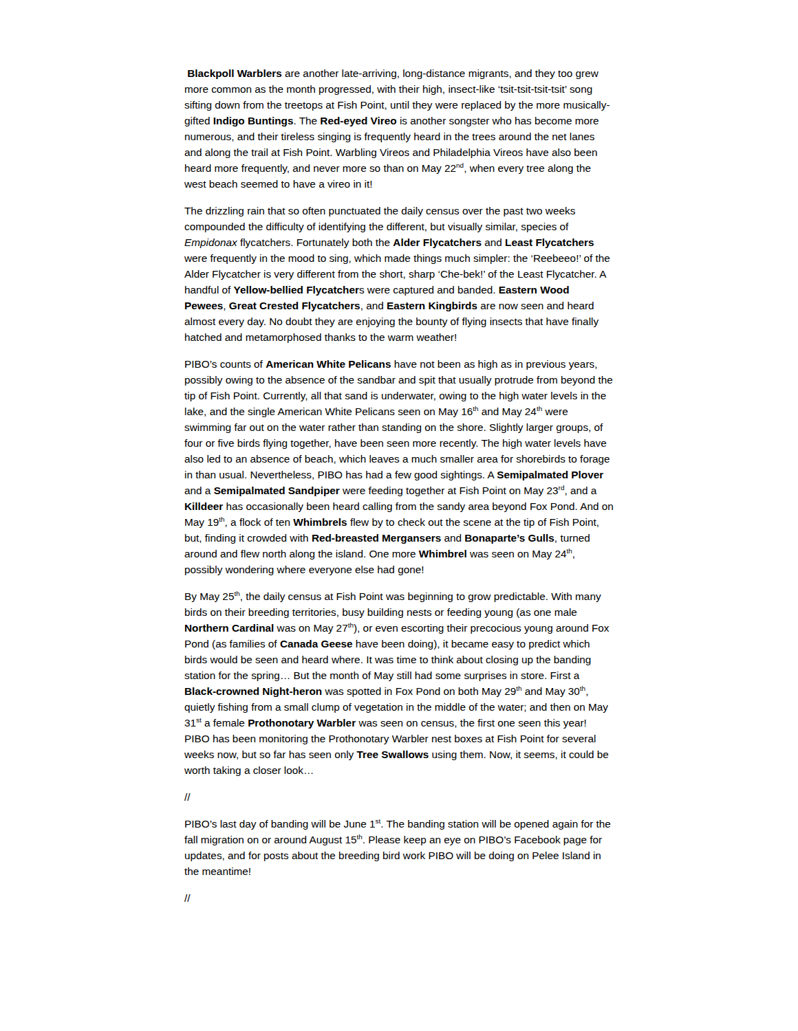Blackpoll Warblers are another late-arriving, long-distance migrants, and they too grew more common as the month progressed, with their high, insect-like ‘tsit-tsit-tsit-tsit’ song sifting down from the treetops at Fish Point, until they were replaced by the more musically-gifted Indigo Buntings. The Red-eyed Vireo is another songster who has become more numerous, and their tireless singing is frequently heard in the trees around the net lanes and along the trail at Fish Point. Warbling Vireos and Philadelphia Vireos have also been heard more frequently, and never more so than on May 22nd, when every tree along the west beach seemed to have a vireo in it!
The drizzling rain that so often punctuated the daily census over the past two weeks compounded the difficulty of identifying the different, but visually similar, species of Empidonax flycatchers. Fortunately both the Alder Flycatchers and Least Flycatchers were frequently in the mood to sing, which made things much simpler: the ‘Reebeeo!’ of the Alder Flycatcher is very different from the short, sharp ‘Che-bek!’ of the Least Flycatcher. A handful of Yellow-bellied Flycatchers were captured and banded. Eastern Wood Pewees, Great Crested Flycatchers, and Eastern Kingbirds are now seen and heard almost every day. No doubt they are enjoying the bounty of flying insects that have finally hatched and metamorphosed thanks to the warm weather!
PIBO’s counts of American White Pelicans have not been as high as in previous years, possibly owing to the absence of the sandbar and spit that usually protrude from beyond the tip of Fish Point. Currently, all that sand is underwater, owing to the high water levels in the lake, and the single American White Pelicans seen on May 16th and May 24th were swimming far out on the water rather than standing on the shore. Slightly larger groups, of four or five birds flying together, have been seen more recently. The high water levels have also led to an absence of beach, which leaves a much smaller area for shorebirds to forage in than usual. Nevertheless, PIBO has had a few good sightings. A Semipalmated Plover and a Semipalmated Sandpiper were feeding together at Fish Point on May 23rd, and a Killdeer has occasionally been heard calling from the sandy area beyond Fox Pond. And on May 19th, a flock of ten Whimbrels flew by to check out the scene at the tip of Fish Point, but, finding it crowded with Red-breasted Mergansers and Bonaparte’s Gulls, turned around and flew north along the island. One more Whimbrel was seen on May 24th, possibly wondering where everyone else had gone!
By May 25th, the daily census at Fish Point was beginning to grow predictable. With many birds on their breeding territories, busy building nests or feeding young (as one male Northern Cardinal was on May 27th), or even escorting their precocious young around Fox Pond (as families of Canada Geese have been doing), it became easy to predict which birds would be seen and heard where. It was time to think about closing up the banding station for the spring… But the month of May still had some surprises in store. First a Black-crowned Night-heron was spotted in Fox Pond on both May 29th and May 30th, quietly fishing from a small clump of vegetation in the middle of the water; and then on May 31st a female Prothonotary Warbler was seen on census, the first one seen this year! PIBO has been monitoring the Prothonotary Warbler nest boxes at Fish Point for several weeks now, but so far has seen only Tree Swallows using them. Now, it seems, it could be worth taking a closer look…
//
PIBO’s last day of banding will be June 1st. The banding station will be opened again for the fall migration on or around August 15th. Please keep an eye on PIBO’s Facebook page for updates, and for posts about the breeding bird work PIBO will be doing on Pelee Island in the meantime!
//